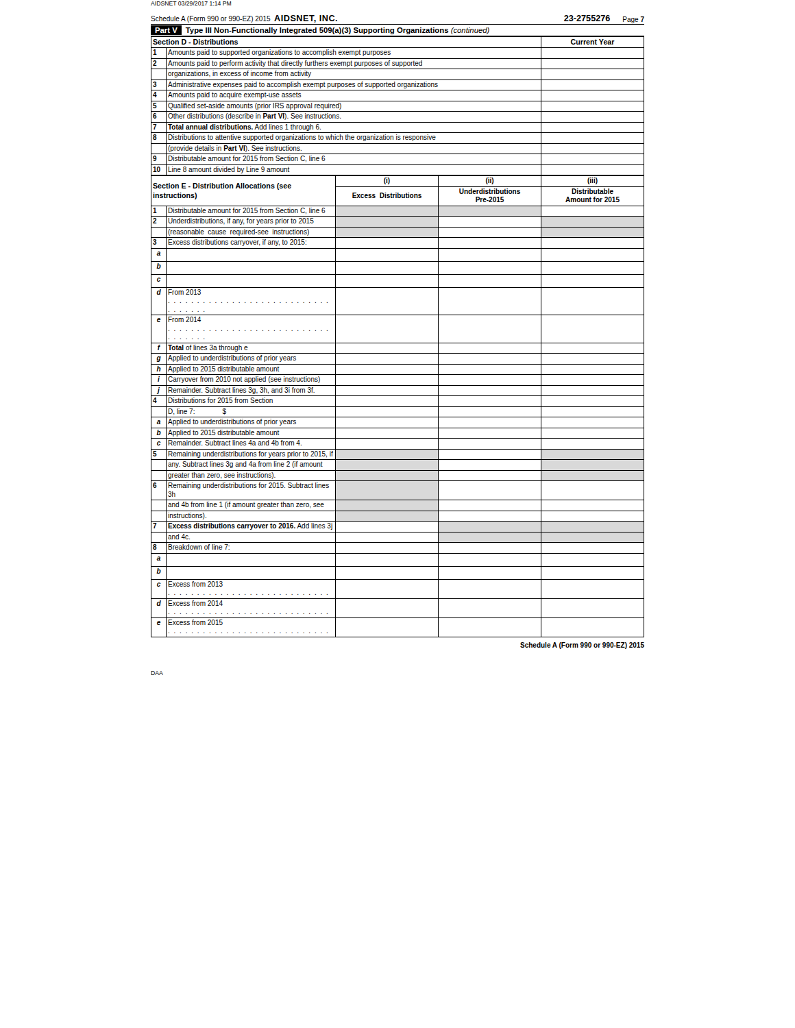AIDSNET 03/29/2017 1:14 PM
Schedule A (Form 990 or 990-EZ) 2015 AIDSNET, INC.
23-2755276
Page 7
Part V Type III Non-Functionally Integrated 509(a)(3) Supporting Organizations (continued)
| Section D - Distributions | Current Year |
| 1 | Amounts paid to supported organizations to accomplish exempt purposes | |
| 2 | Amounts paid to perform activity that directly furthers exempt purposes of supported | |
| | organizations, in excess of income from activity | |
| 3 | Administrative expenses paid to accomplish exempt purposes of supported organizations | |
| 4 | Amounts paid to acquire exempt-use assets | |
| 5 | Qualified set-aside amounts (prior IRS approval required) | |
| 6 | Other distributions (describe in Part VI ). See instructions. | |
| 7 | Total annual distributions. Add lines 1 through 6. | |
| 8 | Distributions to attentive supported organizations to which the organization is responsive | |
| | (provide details in Part VI ). See instructions. | |
| 9 | Distributable amount for 2015 from Section C, line 6 | |
| 10 | Line 8 amount divided by Line 9 amount | |
| Section E - Distribution Allocations (see instructions) | (i) | (ii) | (iii) |
| Excess Distributions | Underdistributions Pre-2015 | Distributable Amount for 2015 |
| 1 | Distributable amount for 2015 from Section C, line 6 | | | |
| 2 | Underdistributions, if any, for years prior to 2015 | | | |
| | (reasonable cause required-see instructions) | | | |
| 3 | Excess distributions carryover, if any, to 2015: | | | |
| a | | | | |
| b | | | | |
| c | | | | |
| d | From 2013 . . . . . . . . . . . . . . . . . . . . . . . . . . . . . . . . . . . | | | |
| e | From 2014 . . . . . . . . . . . . . . . . . . . . . . . . . . . . . . . . . . . | | | |
| f | Total of lines 3a through e | | | |
| g | Applied to underdistributions of prior years | | | |
| h | Applied to 2015 distributable amount | | | |
| i | Carryover from 2010 not applied (see instructions) | | | |
| j | Remainder. Subtract lines 3g, 3h, and 3i from 3f. | | | |
| 4 | Distributions for 2015 from Section | | | |
| | D, line 7: $ | | | |
| a | Applied to underdistributions of prior years | | | |
| b | Applied to 2015 distributable amount | | | |
| c | Remainder. Subtract lines 4a and 4b from 4. | | | |
| 5 | Remaining underdistributions for years prior to 2015, if | | | |
| | any. Subtract lines 3g and 4a from line 2 (if amount | | | |
| | greater than zero, see instructions). | | | |
| 6 | Remaining underdistributions for 2015. Subtract lines 3h | | | |
| | and 4b from line 1 (if amount greater than zero, see | | | |
| | instructions). | | | |
| 7 | Excess distributions carryover to 2016. Add lines 3j | | | |
| | and 4c. | | | |
| 8 | Breakdown of line 7: | | | |
| a | | | | |
| b | | | | |
| c | Excess from 2013 . . . . . . . . . . . . . . . . . . . . . . . . . . . . | | | |
| d | Excess from 2014 . . . . . . . . . . . . . . . . . . . . . . . . . . . . | | | |
| e | Excess from 2015 . . . . . . . . . . . . . . . . . . . . . . . . . . . . | | | |
Schedule A (Form 990 or 990-EZ) 2015
DAA